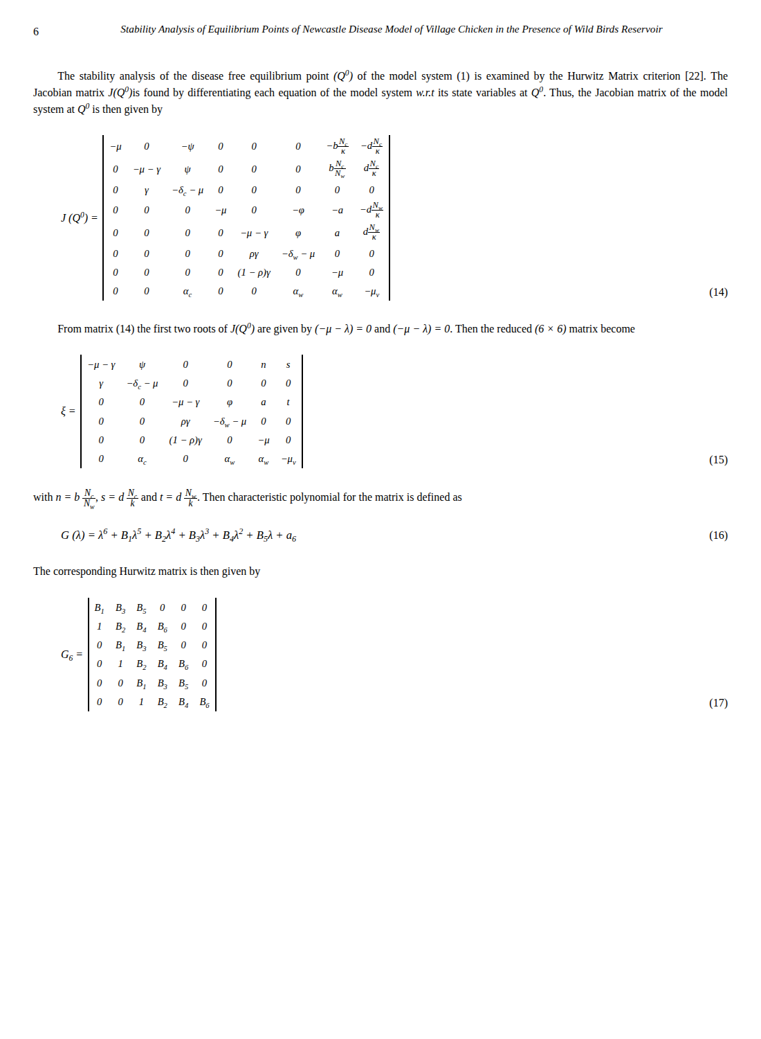6
Stability Analysis of Equilibrium Points of Newcastle Disease Model of Village Chicken in the Presence of Wild Birds Reservoir
The stability analysis of the disease free equilibrium point (Q0) of the model system (1) is examined by the Hurwitz Matrix criterion [22]. The Jacobian matrix J(Q0) is found by differentiating each equation of the model system w.r.t its state variables at Q0. Thus, the Jacobian matrix of the model system at Q0 is then given by
J (Q0) =
| −μ | 0 | −ψ | 0 | 0 | 0 | −b N c κ | −d N c κ |
| 0 | −μ − γ | ψ | 0 | 0 | 0 | b N c N w | d N c κ |
| 0 | γ | −δ c − μ | 0 | 0 | 0 | 0 | 0 |
| 0 | 0 | 0 | −μ | 0 | −φ | −a | −d N w κ |
| 0 | 0 | 0 | 0 | −μ − γ | φ | a | d N w κ |
| 0 | 0 | 0 | 0 | ργ | −δ w − μ | 0 | 0 |
| 0 | 0 | 0 | 0 | (1 − ρ)γ | 0 | −μ | 0 |
| 0 | 0 | α c | 0 | 0 | α w | α w | −μ v |
(14)
From matrix (14) the first two roots of J(Q0) are given by (−μ − λ) = 0 and (−μ − λ) = 0. Then the reduced (6 × 6) matrix become
ξ =
| −μ − γ | ψ | 0 | 0 | n | s |
| γ | −δ c − μ | 0 | 0 | 0 | 0 |
| 0 | 0 | −μ − γ | φ | a | t |
| 0 | 0 | ργ | −δ w − μ | 0 | 0 |
| 0 | 0 | (1 − ρ)γ | 0 | −μ | 0 |
| 0 | α c | 0 | α w | α w | −μ v |
(15)
with n = b Nc Nw, s = d Nc k and t = d Nw k. Then characteristic polynomial for the matrix is defined as
G (λ) = λ6 + B1λ5 + B2λ4 + B3λ3 + B4λ2 + B5λ + a6
(16)
The corresponding Hurwitz matrix is then given by
G6 =
| B 1 | B 3 | B 5 | 0 | 0 | 0 |
| 1 | B 2 | B 4 | B 6 | 0 | 0 |
| 0 | B 1 | B 3 | B 5 | 0 | 0 |
| 0 | 1 | B 2 | B 4 | B 6 | 0 |
| 0 | 0 | B 1 | B 3 | B 5 | 0 |
| 0 | 0 | 1 | B 2 | B 4 | B 6 |
(17)